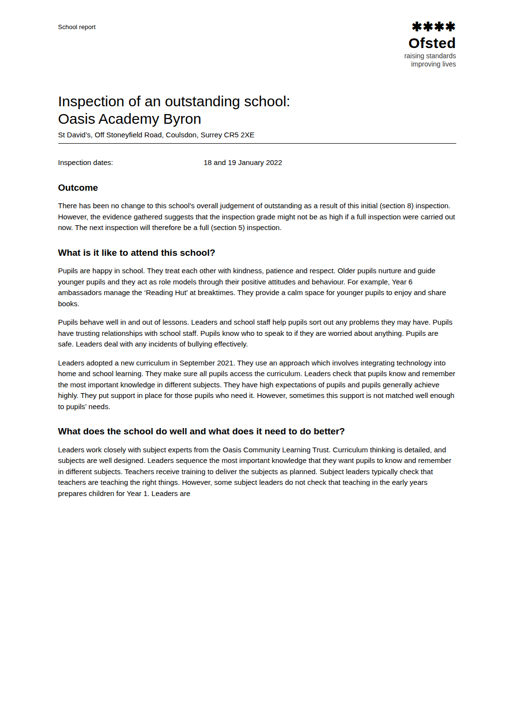School report
✱✱✱✱
Ofsted
raising standards
improving lives
Inspection of an outstanding school:
Oasis Academy Byron
St David’s, Off Stoneyfield Road, Coulsdon, Surrey CR5 2XE
Inspection dates:
18 and 19 January 2022
Outcome
There has been no change to this school’s overall judgement of outstanding as a result of this initial (section 8) inspection. However, the evidence gathered suggests that the inspection grade might not be as high if a full inspection were carried out now. The next inspection will therefore be a full (section 5) inspection.
What is it like to attend this school?
Pupils are happy in school. They treat each other with kindness, patience and respect. Older pupils nurture and guide younger pupils and they act as role models through their positive attitudes and behaviour. For example, Year 6 ambassadors manage the ‘Reading Hut’ at breaktimes. They provide a calm space for younger pupils to enjoy and share books.
Pupils behave well in and out of lessons. Leaders and school staff help pupils sort out any problems they may have. Pupils have trusting relationships with school staff. Pupils know who to speak to if they are worried about anything. Pupils are safe. Leaders deal with any incidents of bullying effectively.
Leaders adopted a new curriculum in September 2021. They use an approach which involves integrating technology into home and school learning. They make sure all pupils access the curriculum. Leaders check that pupils know and remember the most important knowledge in different subjects. They have high expectations of pupils and pupils generally achieve highly. They put support in place for those pupils who need it. However, sometimes this support is not matched well enough to pupils’ needs.
What does the school do well and what does it need to do better?
Leaders work closely with subject experts from the Oasis Community Learning Trust. Curriculum thinking is detailed, and subjects are well designed. Leaders sequence the most important knowledge that they want pupils to know and remember in different subjects. Teachers receive training to deliver the subjects as planned. Subject leaders typically check that teachers are teaching the right things. However, some subject leaders do not check that teaching in the early years prepares children for Year 1. Leaders are